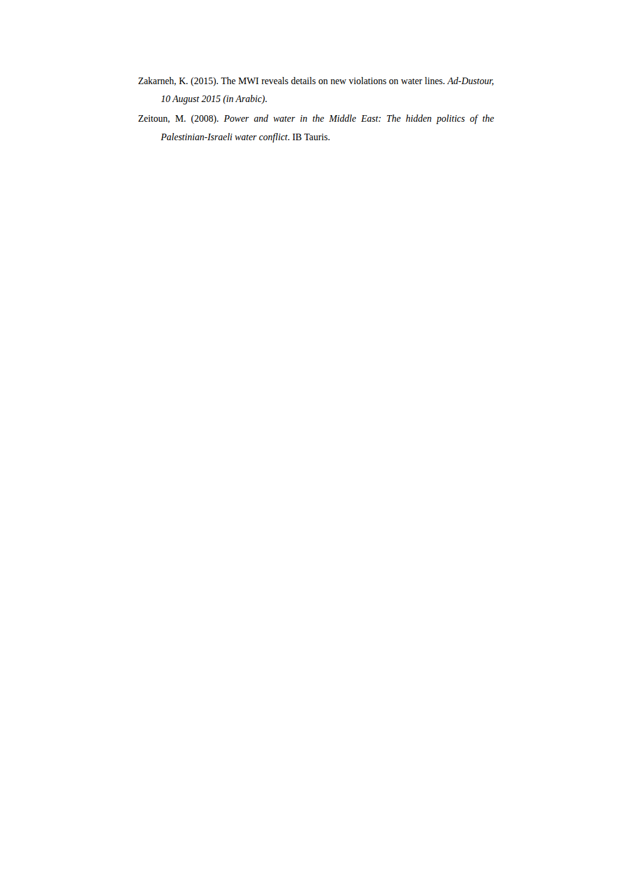Zakarneh, K. (2015). The MWI reveals details on new violations on water lines. Ad-Dustour, 10 August 2015 (in Arabic).
Zeitoun, M. (2008). Power and water in the Middle East: The hidden politics of the Palestinian-Israeli water conflict. IB Tauris.